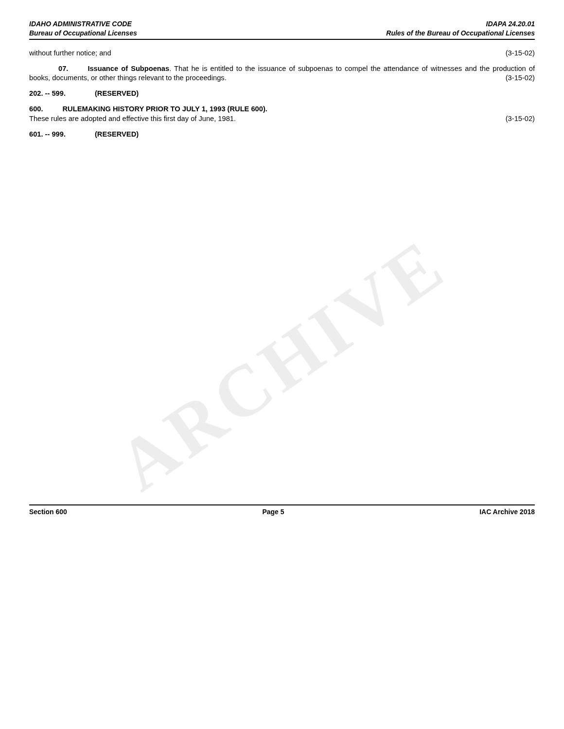ARCHIVE
IDAHO ADMINISTRATIVE CODE
IDAPA 24.20.01
Bureau of Occupational Licenses
Rules of the Bureau of Occupational Licenses
without further notice; and (3-15-02)
07. Issuance of Subpoenas. That he is entitled to the issuance of subpoenas to compel the attendance of witnesses and the production of books, documents, or other things relevant to the proceedings. (3-15-02)
202. -- 599. (RESERVED)
600. RULEMAKING HISTORY PRIOR TO JULY 1, 1993 (RULE 600).
These rules are adopted and effective this first day of June, 1981. (3-15-02)
601. -- 999. (RESERVED)
Section 600
Page 5
IAC Archive 2018